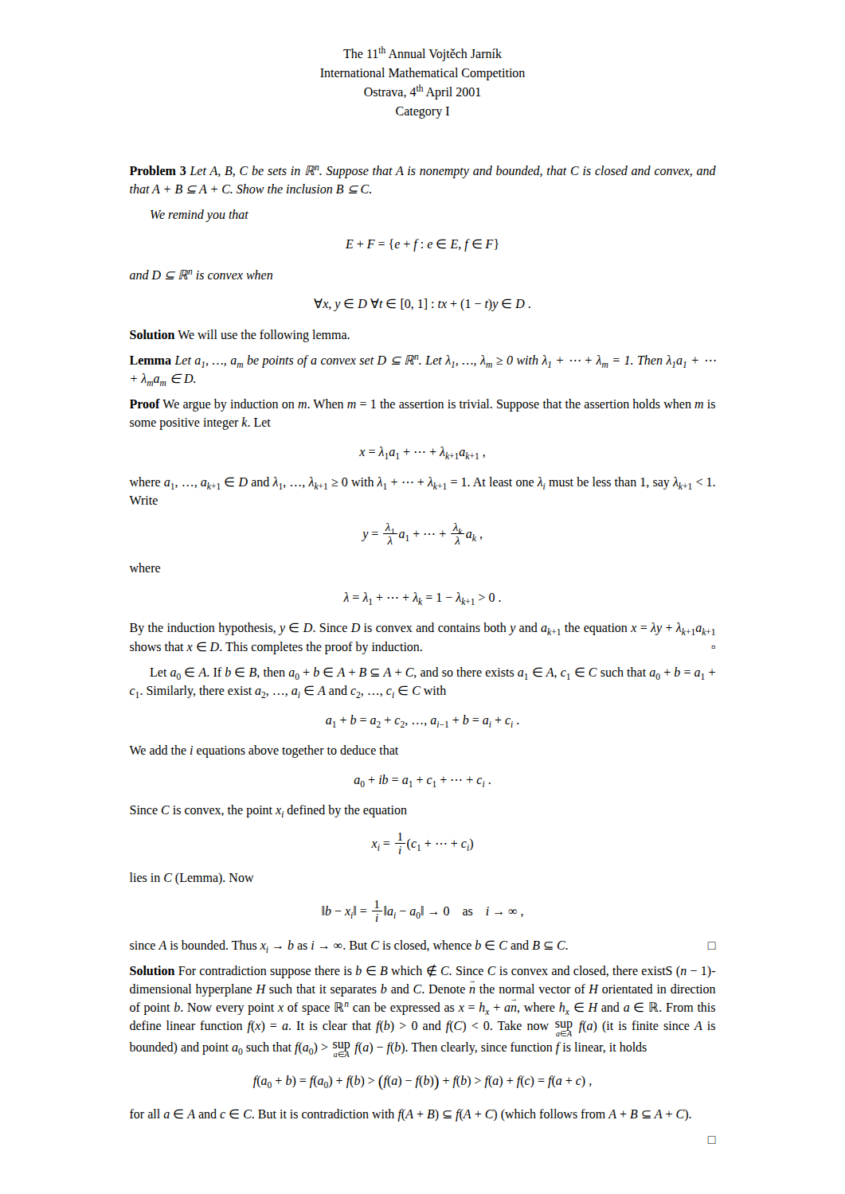The 11th Annual Vojtěch Jarník
International Mathematical Competition
Ostrava, 4th April 2001
Category I
Problem 3 Let A, B, C be sets in ℝn. Suppose that A is nonempty and bounded, that C is closed and convex, and that A + B ⊆ A + C. Show the inclusion B ⊆ C.
We remind you that
E + F = {e + f : e ∈ E, f ∈ F}
and D ⊆ ℝn is convex when
∀x, y ∈ D ∀t ∈ [0, 1] : tx + (1 − t)y ∈ D .
Solution We will use the following lemma.
Lemma Let a1, …, am be points of a convex set D ⊆ ℝn. Let λ1, …, λm ≥ 0 with λ1 + ⋯ + λm = 1. Then λ1a1 + ⋯ + λmam ∈ D.
Proof We argue by induction on m. When m = 1 the assertion is trivial. Suppose that the assertion holds when m is some positive integer k. Let
x = λ1a1 + ⋯ + λk+1ak+1 ,
where a1, …, ak+1 ∈ D and λ1, …, λk+1 ≥ 0 with λ1 + ⋯ + λk+1 = 1. At least one λi must be less than 1, say λk+1 < 1. Write
y = λ1 λ a1 + ⋯ + λk λ ak ,
where
λ = λ1 + ⋯ + λk = 1 − λk+1 > 0 .
By the induction hypothesis, y ∈ D. Since D is convex and contains both y and ak+1 the equation x = λy + λk+1ak+1 shows that x ∈ D. This completes the proof by induction.
Let a0 ∈ A. If b ∈ B, then a0 + b ∈ A + B ⊆ A + C, and so there exists a1 ∈ A, c1 ∈ C such that a0 + b = a1 + c1. Similarly, there exist a2, …, ai ∈ A and c2, …, ci ∈ C with
a1 + b = a2 + c2, …, ai−1 + b = ai + ci .
We add the i equations above together to deduce that
a0 + ib = a1 + c1 + ⋯ + ci .
Since C is convex, the point xi defined by the equation
xi = 1 i(c1 + ⋯ + ci)
lies in C (Lemma). Now
‖b − xi‖ = 1 i‖ai − a0‖ → 0 as i → ∞ ,
since A is bounded. Thus xi → b as i → ∞. But C is closed, whence b ∈ C and B ⊆ C.
Solution For contradiction suppose there is b ∈ B which ∉ C. Since C is convex and closed, there existS (n − 1)-dimensional hyperplane H such that it separates b and C. Denote n the normal vector of H orientated in direction of point b. Now every point x of space ℝn can be expressed as x = hx + an, where hx ∈ H and a ∈ ℝ. From this define linear function f(x) = a. It is clear that f(b) > 0 and f(C) < 0. Take now sup a∈A f(a) (it is finite since A is bounded) and point a0 such that f(a0) > sup a∈A f(a) − f(b). Then clearly, since function f is linear, it holds
f(a0 + b) = f(a0) + f(b) > (f(a) − f(b)) + f(b) > f(a) + f(c) = f(a + c) ,
for all a ∈ A and c ∈ C. But it is contradiction with f(A + B) ⊆ f(A + C) (which follows from A + B ⊆ A + C).